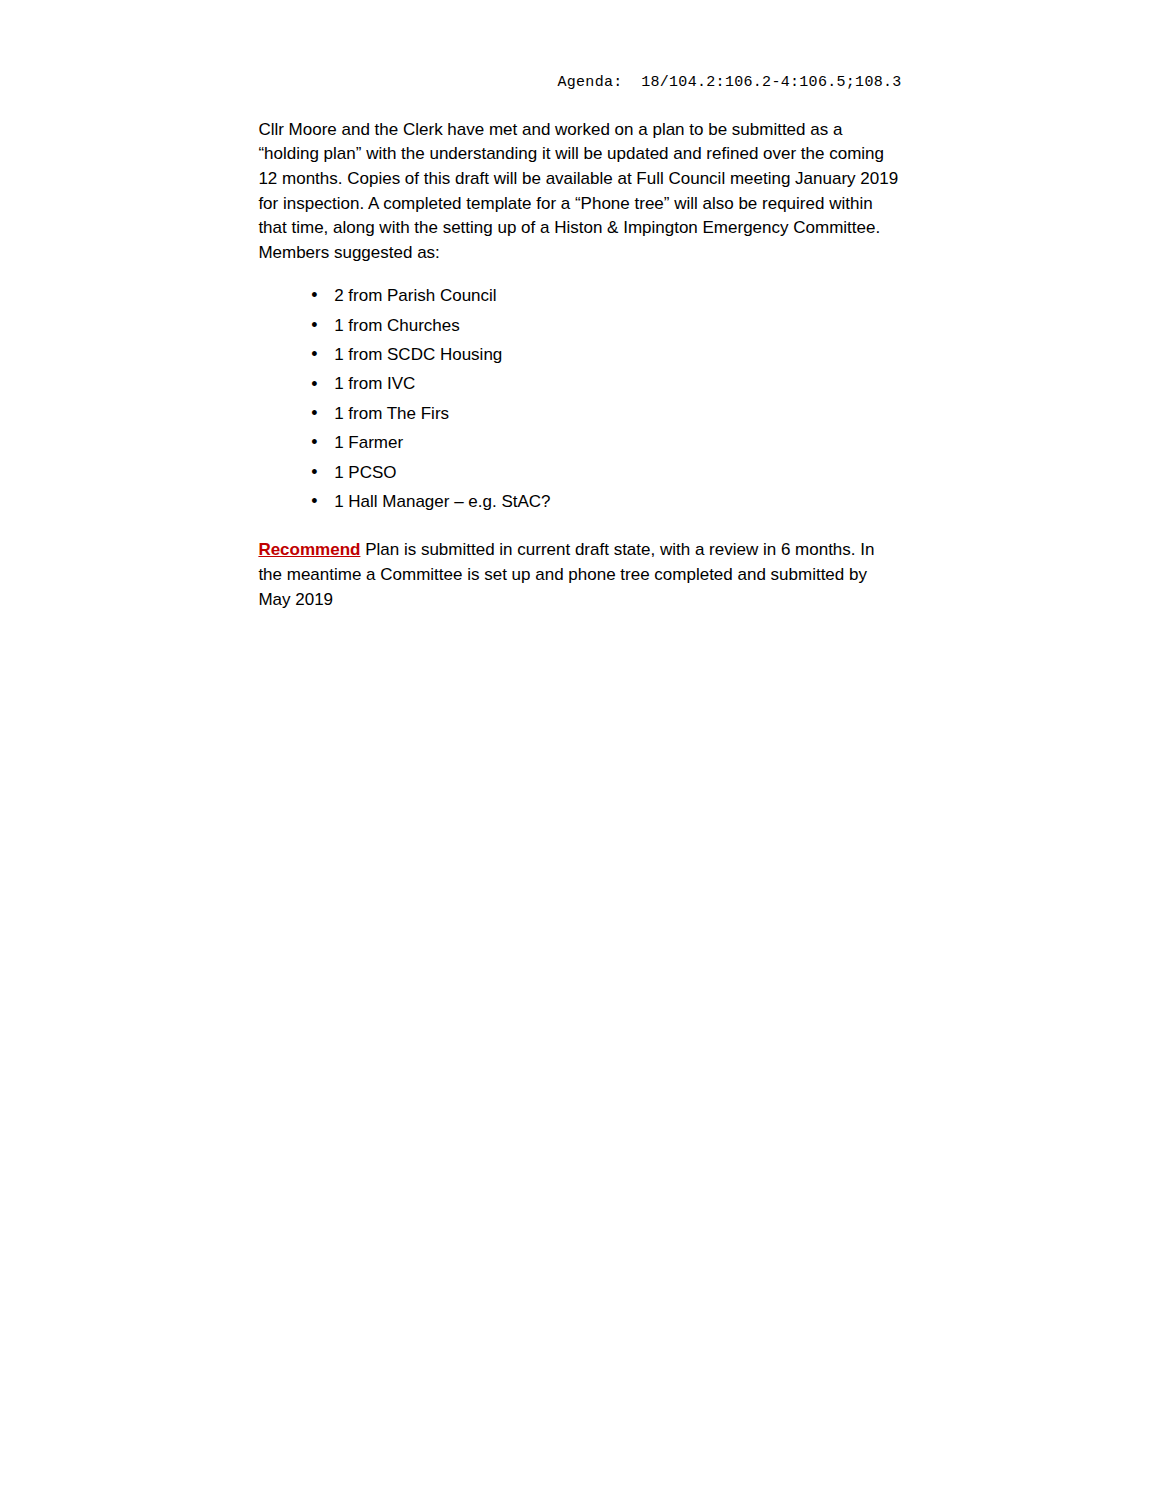Agenda: 18/104.2:106.2-4:106.5;108.3
Cllr Moore and the Clerk have met and worked on a plan to be submitted as a “holding plan” with the understanding it will be updated and refined over the coming 12 months. Copies of this draft will be available at Full Council meeting January 2019 for inspection. A completed template for a “Phone tree” will also be required within that time, along with the setting up of a Histon & Impington Emergency Committee. Members suggested as:
2 from Parish Council
1 from Churches
1 from SCDC Housing
1 from IVC
1 from The Firs
1 Farmer
1 PCSO
1 Hall Manager – e.g. StAC?
Recommend Plan is submitted in current draft state, with a review in 6 months. In the meantime a Committee is set up and phone tree completed and submitted by May 2019